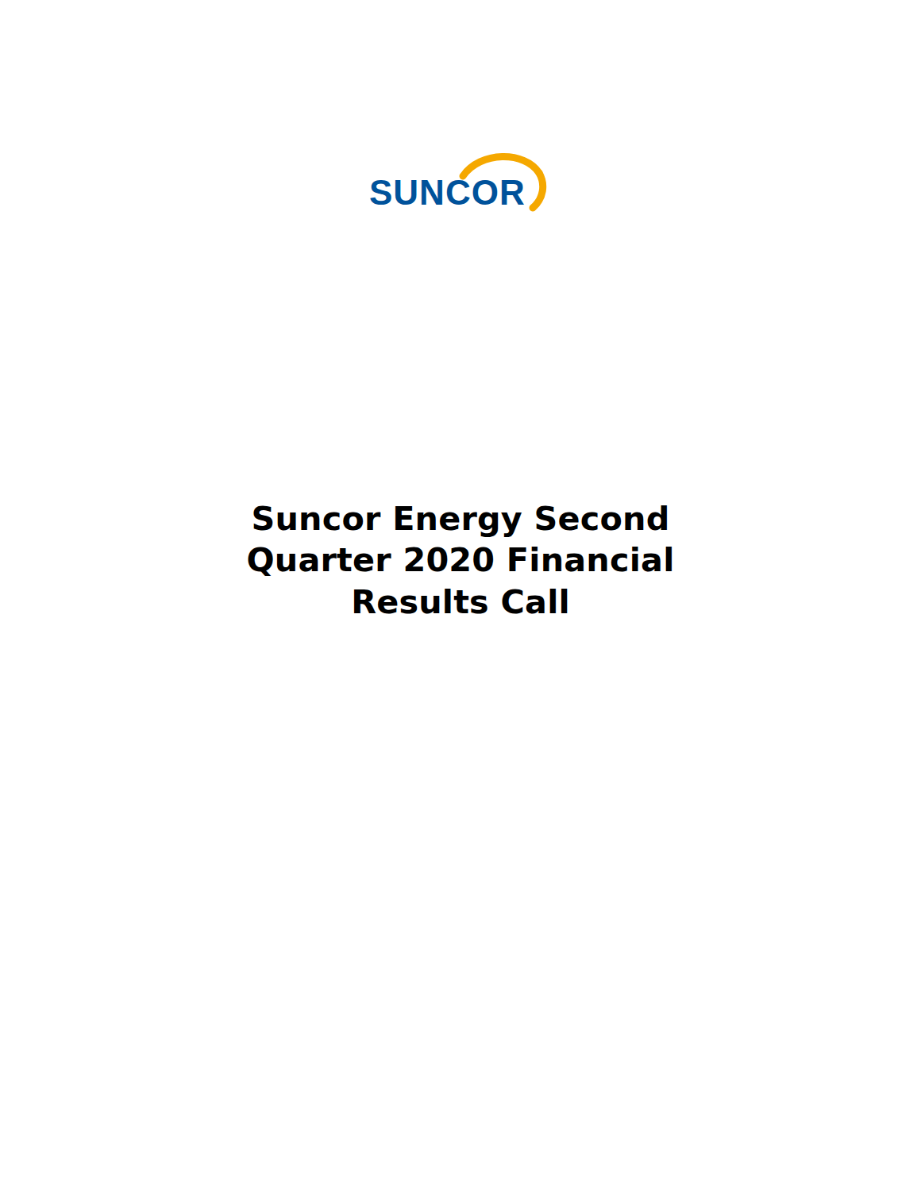SUNCOR
Suncor Energy Second
Quarter 2020 Financial
Results Call